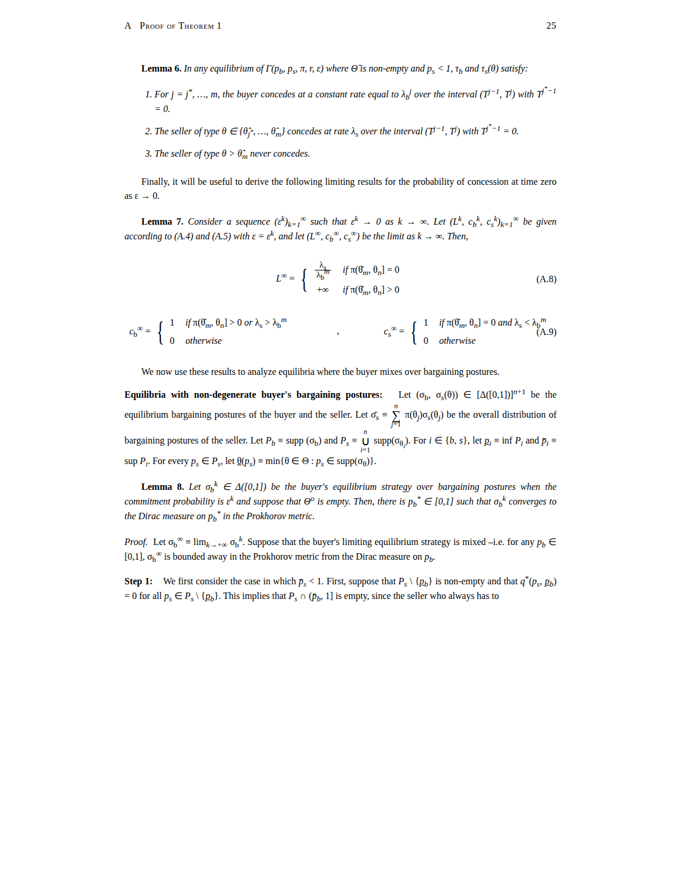A Proof of Theorem 1 25
Lemma 6. In any equilibrium of Γ(pb, ps, π, r, ε) where Θ̂ is non-empty and ps < 1, τb and τs(θ) satisfy:
For j = j*, …, m, the buyer concedes at a constant rate equal to λbj over the interval (Tj−1, Tj) with Tj*−1 = 0.
The seller of type θ ∈ {θ̂j*, …, θ̂m} concedes at rate λs over the interval (Tj−1, Tj) with Tj*−1 = 0.
The seller of type θ > θ̂m never concedes.
Finally, it will be useful to derive the following limiting results for the probability of concession at time zero as ε → 0.
Lemma 7. Consider a sequence (εk)k=1∞ such that εk → 0 as k → ∞. Let (Lk, cbk, csk)k=1∞ be given according to (A.4) and (A.5) with ε = εk, and let (L∞, cb∞, cs∞) be the limit as k → ∞. Then,
L∞ ={
| λ s λ b m | if π(θ̂ m , θ n ] = 0 |
| +∞ | if π(θ̂ m , θ n ] > 0 |
(A.8)
cb∞ ={
| 1 | if π(θ̂ m , θ n ] > 0 or λ s > λ b m |
| 0 | otherwise |
, cs∞ ={
| 1 | if π(θ̂ m , θ n ] = 0 and λ s < λ b m |
| 0 | otherwise |
(A.9)
We now use these results to analyze equilibria where the buyer mixes over bargaining postures.
Equilibria with non-degenerate buyer's bargaining postures: Let (σb, σs(θ)) ∈ [Δ([0,1])]n+1 be the equilibrium bargaining postures of the buyer and the seller. Let σ̄s ≡ n∑j=1 π(θj)σs(θj) be the overall distribution of bargaining postures of the seller. Let Pb ≡ supp (σb) and Ps ≡ n∪i=1 supp(σθi). For i ∈ {b, s}, let pi ≡ inf Pi and p̄i ≡ sup Pi. For every ps ∈ Ps, let θ(ps) ≡ min{θ ∈ Θ : ps ∈ supp(σθ)}.
Lemma 8. Let σbk ∈ Δ([0,1]) be the buyer's equilibrium strategy over bargaining postures when the commitment probability is εk and suppose that Θo is empty. Then, there is pb* ∈ [0,1] such that σbk converges to the Dirac measure on pb* in the Prokhorov metric.
Proof. Let σb∞ ≡ limk→+∞ σbk. Suppose that the buyer's limiting equilibrium strategy is mixed –i.e. for any pb ∈ [0,1], σb∞ is bounded away in the Prokhorov metric from the Dirac measure on pb.
Step 1: We first consider the case in which p̄s < 1. First, suppose that Ps \ {pb} is non-empty and that q*(ps, pb) = 0 for all ps ∈ Ps \ {pb}. This implies that Ps ∩ (p̄b, 1] is empty, since the seller who always has to